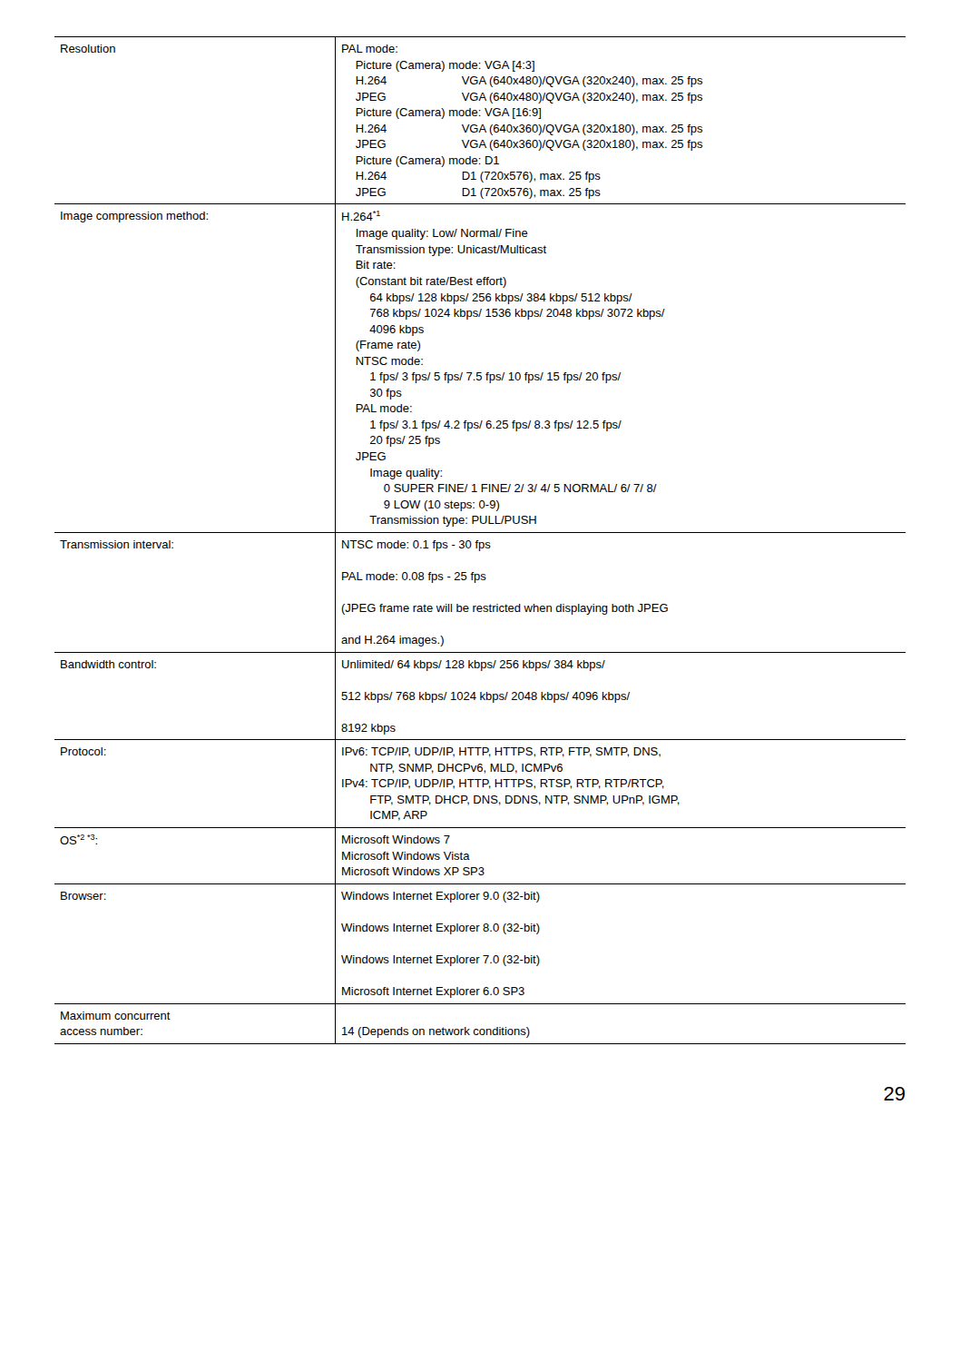| Resolution | PAL mode: Picture (Camera) mode: VGA [4:3] H.264 VGA (640x480)/QVGA (320x240), max. 25 fps JPEG VGA (640x480)/QVGA (320x240), max. 25 fps Picture (Camera) mode: VGA [16:9] H.264 VGA (640x360)/QVGA (320x180), max. 25 fps JPEG VGA (640x360)/QVGA (320x180), max. 25 fps Picture (Camera) mode: D1 H.264 D1 (720x576), max. 25 fps JPEG D1 (720x576), max. 25 fps |
| Image compression method: | H.264 *1 Image quality: Low/ Normal/ Fine Transmission type: Unicast/Multicast Bit rate: (Constant bit rate/Best effort) 64 kbps/ 128 kbps/ 256 kbps/ 384 kbps/ 512 kbps/ 768 kbps/ 1024 kbps/ 1536 kbps/ 2048 kbps/ 3072 kbps/ 4096 kbps (Frame rate) NTSC mode: 1 fps/ 3 fps/ 5 fps/ 7.5 fps/ 10 fps/ 15 fps/ 20 fps/ 30 fps PAL mode: 1 fps/ 3.1 fps/ 4.2 fps/ 6.25 fps/ 8.3 fps/ 12.5 fps/ 20 fps/ 25 fps JPEG Image quality: 0 SUPER FINE/ 1 FINE/ 2/ 3/ 4/ 5 NORMAL/ 6/ 7/ 8/ 9 LOW (10 steps: 0-9) Transmission type: PULL/PUSH |
| Transmission interval: | NTSC mode: 0.1 fps - 30 fps PAL mode: 0.08 fps - 25 fps (JPEG frame rate will be restricted when displaying both JPEG and H.264 images.) |
| Bandwidth control: | Unlimited/ 64 kbps/ 128 kbps/ 256 kbps/ 384 kbps/ 512 kbps/ 768 kbps/ 1024 kbps/ 2048 kbps/ 4096 kbps/ 8192 kbps |
| Protocol: | IPv6: TCP/IP, UDP/IP, HTTP, HTTPS, RTP, FTP, SMTP, DNS, NTP, SNMP, DHCPv6, MLD, ICMPv6 IPv4: TCP/IP, UDP/IP, HTTP, HTTPS, RTSP, RTP, RTP/RTCP, FTP, SMTP, DHCP, DNS, DDNS, NTP, SNMP, UPnP, IGMP, ICMP, ARP |
| OS *2 *3 : | Microsoft Windows 7 Microsoft Windows Vista Microsoft Windows XP SP3 |
| Browser: | Windows Internet Explorer 9.0 (32-bit) Windows Internet Explorer 8.0 (32-bit) Windows Internet Explorer 7.0 (32-bit) Microsoft Internet Explorer 6.0 SP3 |
| Maximum concurrent access number: | 14 (Depends on network conditions) |
29